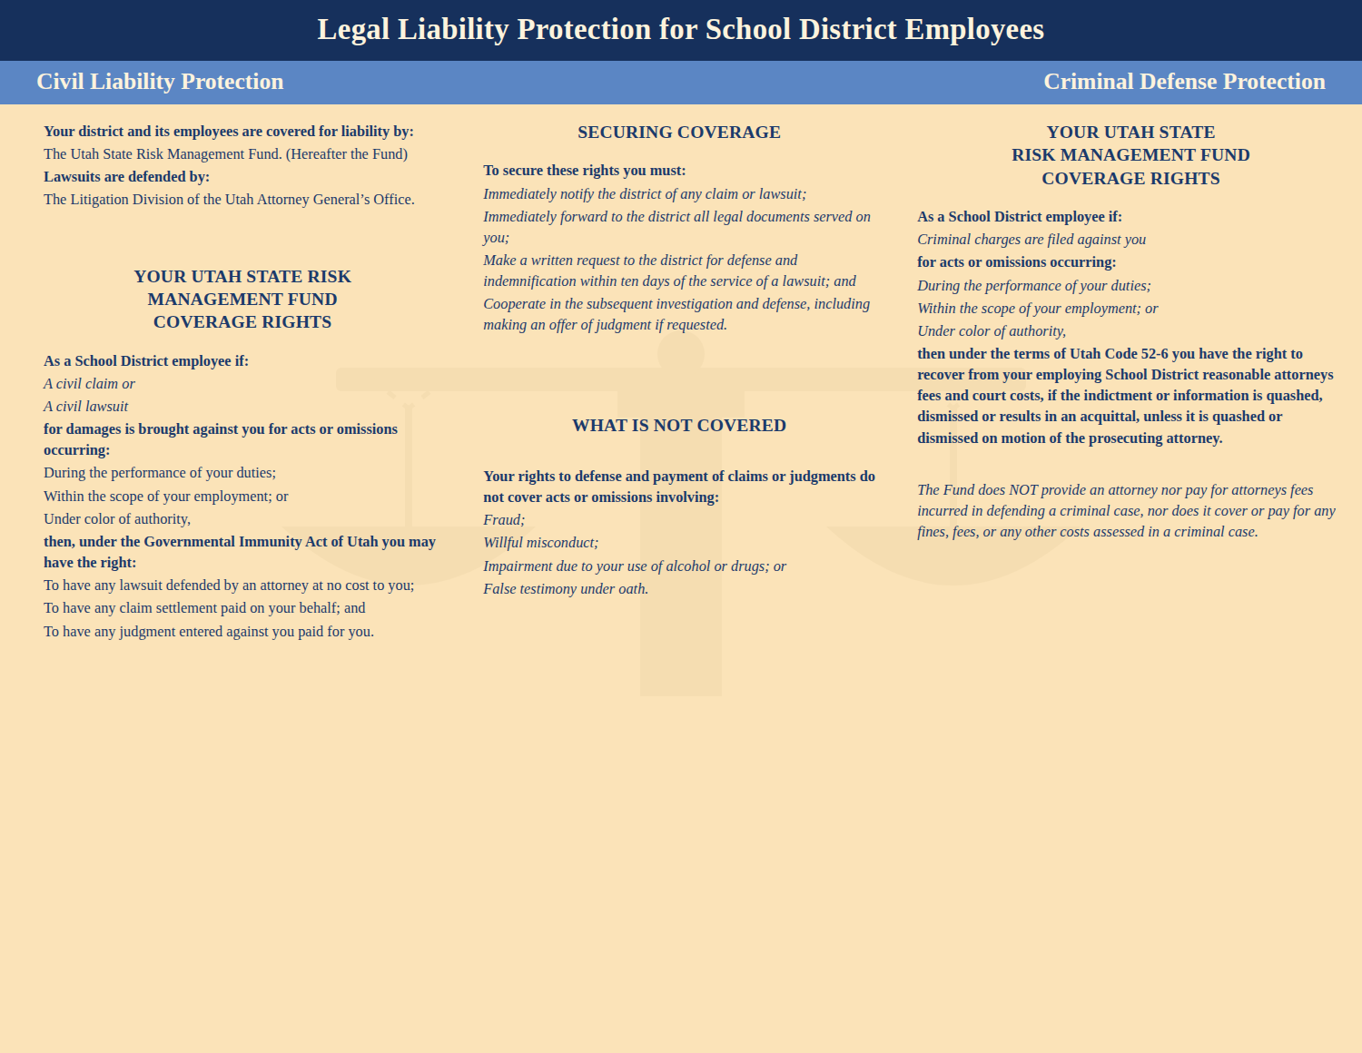Legal Liability Protection for School District Employees
Civil Liability Protection
Criminal Defense Protection
Your district and its employees are covered for liability by:
The Utah State Risk Management Fund. (Hereafter the Fund)
Lawsuits are defended by:
The Litigation Division of the Utah Attorney General’s Office.
YOUR UTAH STATE RISK
MANAGEMENT FUND
COVERAGE RIGHTS
As a School District employee if:
A civil claim or
A civil lawsuit
for damages is brought against you for acts or omissions occurring:
During the performance of your duties;
Within the scope of your employment; or
Under color of authority,
then, under the Governmental Immunity Act of Utah you may have the right:
To have any lawsuit defended by an attorney at no cost to you;
To have any claim settlement paid on your behalf; and
To have any judgment entered against you paid for you.
SECURING COVERAGE
To secure these rights you must:
Immediately notify the district of any claim or lawsuit;
Immediately forward to the district all legal documents served on you;
Make a written request to the district for defense and indemnification within ten days of the service of a lawsuit; and
Cooperate in the subsequent investigation and defense, including making an offer of judgment if requested.
WHAT IS NOT COVERED
Your rights to defense and payment of claims or judgments do not cover acts or omissions involving:
Fraud;
Willful misconduct;
Impairment due to your use of alcohol or drugs; or
False testimony under oath.
YOUR UTAH STATE
RISK MANAGEMENT FUND
COVERAGE RIGHTS
As a School District employee if:
Criminal charges are filed against you
for acts or omissions occurring:
During the performance of your duties;
Within the scope of your employment; or
Under color of authority,
then under the terms of Utah Code 52-6 you have the right to recover from your employing School District reasonable attorneys fees and court costs, if the indictment or information is quashed, dismissed or results in an acquittal, unless it is quashed or dismissed on motion of the prosecuting attorney.
The Fund does NOT provide an attorney nor pay for attorneys fees incurred in defending a criminal case, nor does it cover or pay for any fines, fees, or any other costs assessed in a criminal case.